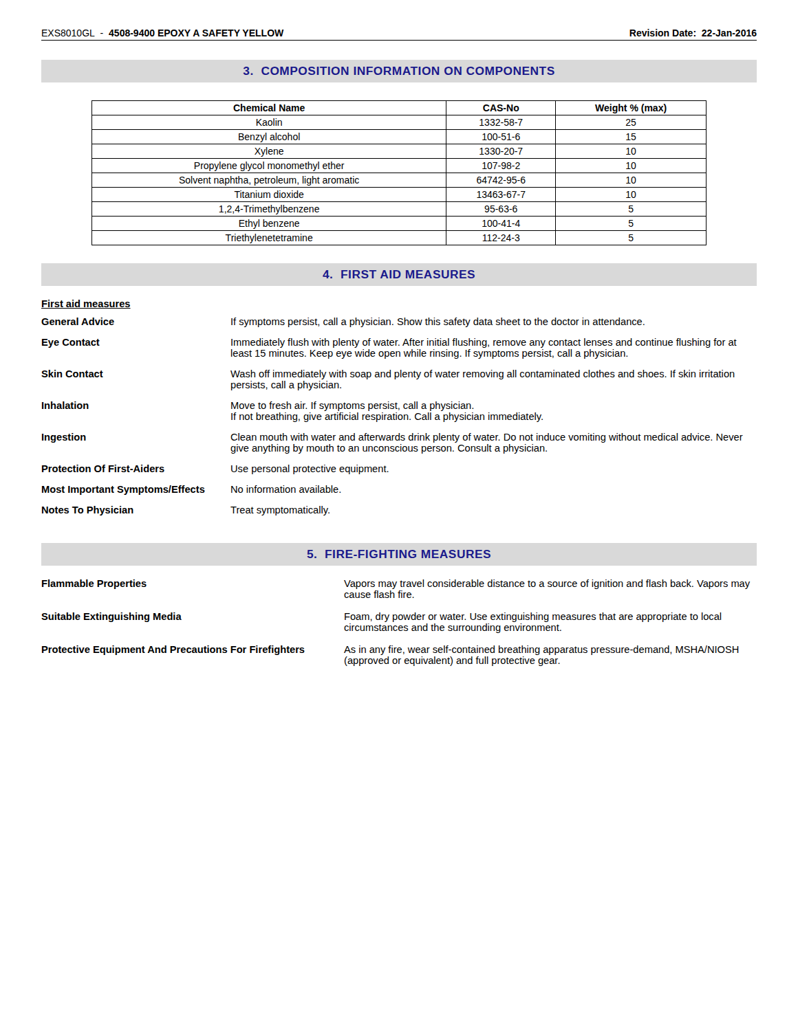EXS8010GL - 4508-9400 EPOXY A SAFETY YELLOW
Revision Date: 22-Jan-2016
3. COMPOSITION INFORMATION ON COMPONENTS
| Chemical Name | CAS-No | Weight % (max) |
| --- | --- | --- |
| Kaolin | 1332-58-7 | 25 |
| Benzyl alcohol | 100-51-6 | 15 |
| Xylene | 1330-20-7 | 10 |
| Propylene glycol monomethyl ether | 107-98-2 | 10 |
| Solvent naphtha, petroleum, light aromatic | 64742-95-6 | 10 |
| Titanium dioxide | 13463-67-7 | 10 |
| 1,2,4-Trimethylbenzene | 95-63-6 | 5 |
| Ethyl benzene | 100-41-4 | 5 |
| Triethylenetetramine | 112-24-3 | 5 |
4. FIRST AID MEASURES
First aid measures
General Advice
If symptoms persist, call a physician. Show this safety data sheet to the doctor in attendance.
Eye Contact
Immediately flush with plenty of water. After initial flushing, remove any contact lenses and continue flushing for at least 15 minutes. Keep eye wide open while rinsing. If symptoms persist, call a physician.
Skin Contact
Wash off immediately with soap and plenty of water removing all contaminated clothes and shoes. If skin irritation persists, call a physician.
Inhalation
Move to fresh air. If symptoms persist, call a physician.
If not breathing, give artificial respiration. Call a physician immediately.
Ingestion
Clean mouth with water and afterwards drink plenty of water. Do not induce vomiting without medical advice. Never give anything by mouth to an unconscious person. Consult a physician.
Protection Of First-Aiders
Use personal protective equipment.
Most Important Symptoms/Effects
No information available.
Notes To Physician
Treat symptomatically.
5. FIRE-FIGHTING MEASURES
Flammable Properties
Vapors may travel considerable distance to a source of ignition and flash back. Vapors may cause flash fire.
Suitable Extinguishing Media
Foam, dry powder or water. Use extinguishing measures that are appropriate to local circumstances and the surrounding environment.
Protective Equipment And Precautions For Firefighters
As in any fire, wear self-contained breathing apparatus pressure-demand, MSHA/NIOSH (approved or equivalent) and full protective gear.